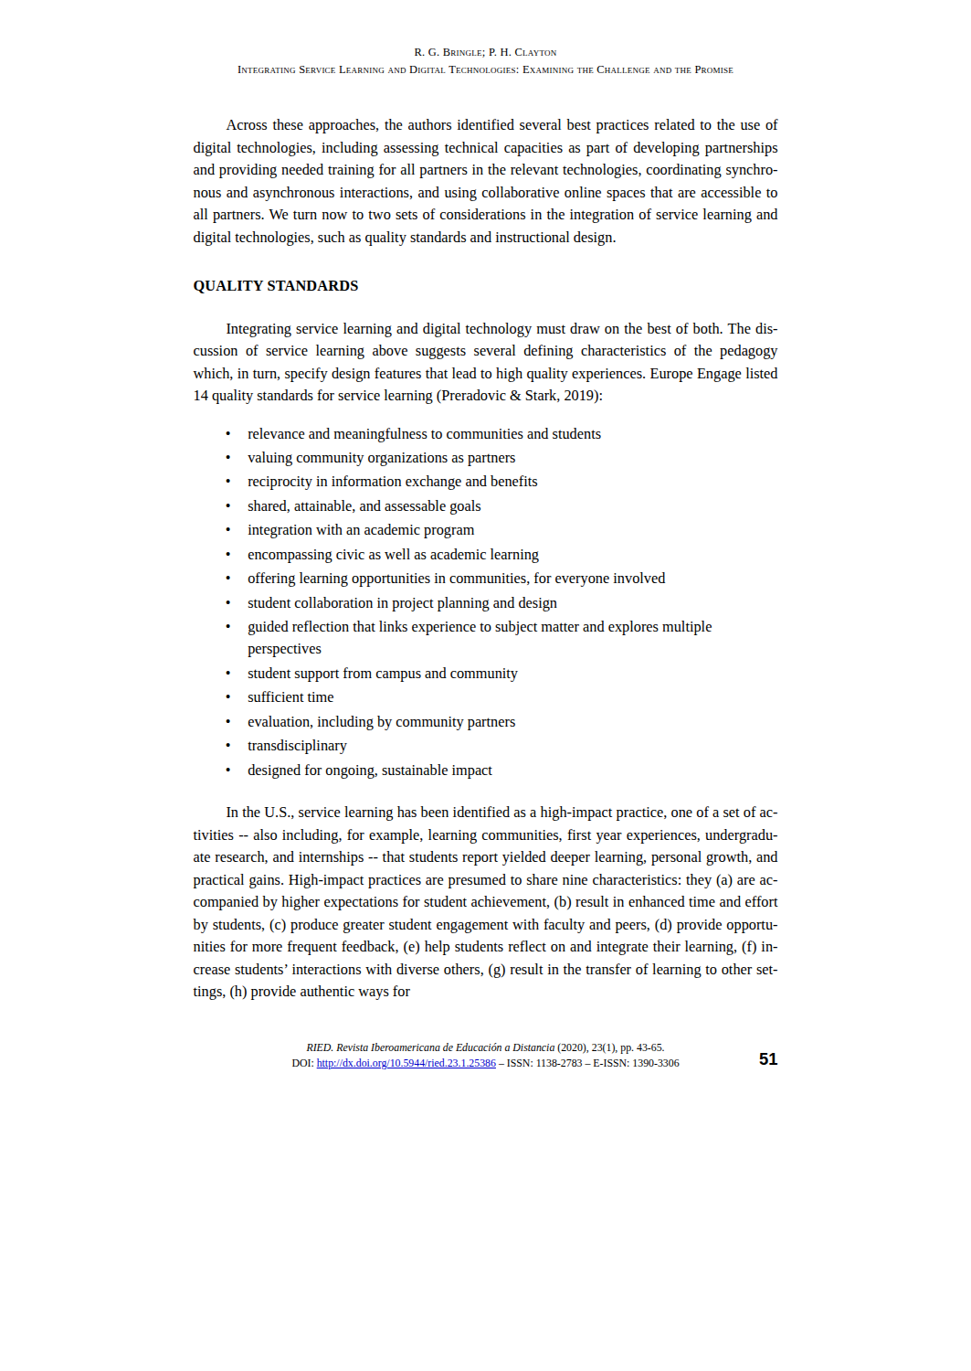R. G. Bringle; P. H. Clayton Integrating Service Learning and Digital Technologies: Examining the Challenge and the Promise
Across these approaches, the authors identified several best practices related to the use of digital technologies, including assessing technical capacities as part of developing partnerships and providing needed training for all partners in the relevant technologies, coordinating synchronous and asynchronous interactions, and using collaborative online spaces that are accessible to all partners. We turn now to two sets of considerations in the integration of service learning and digital technologies, such as quality standards and instructional design.
QUALITY STANDARDS
Integrating service learning and digital technology must draw on the best of both. The discussion of service learning above suggests several defining characteristics of the pedagogy which, in turn, specify design features that lead to high quality experiences. Europe Engage listed 14 quality standards for service learning (Preradovic & Stark, 2019):
relevance and meaningfulness to communities and students
valuing community organizations as partners
reciprocity in information exchange and benefits
shared, attainable, and assessable goals
integration with an academic program
encompassing civic as well as academic learning
offering learning opportunities in communities, for everyone involved
student collaboration in project planning and design
guided reflection that links experience to subject matter and explores multiple perspectives
student support from campus and community
sufficient time
evaluation, including by community partners
transdisciplinary
designed for ongoing, sustainable impact
In the U.S., service learning has been identified as a high-impact practice, one of a set of activities -- also including, for example, learning communities, first year experiences, undergraduate research, and internships -- that students report yielded deeper learning, personal growth, and practical gains. High-impact practices are presumed to share nine characteristics: they (a) are accompanied by higher expectations for student achievement, (b) result in enhanced time and effort by students, (c) produce greater student engagement with faculty and peers, (d) provide opportunities for more frequent feedback, (e) help students reflect on and integrate their learning, (f) increase students’ interactions with diverse others, (g) result in the transfer of learning to other settings, (h) provide authentic ways for
RIED. Revista Iberoamericana de Educación a Distancia (2020), 23(1), pp. 43-65. DOI: http://dx.doi.org/10.5944/ried.23.1.25386 – ISSN: 1138-2783 – E-ISSN: 1390-3306 51